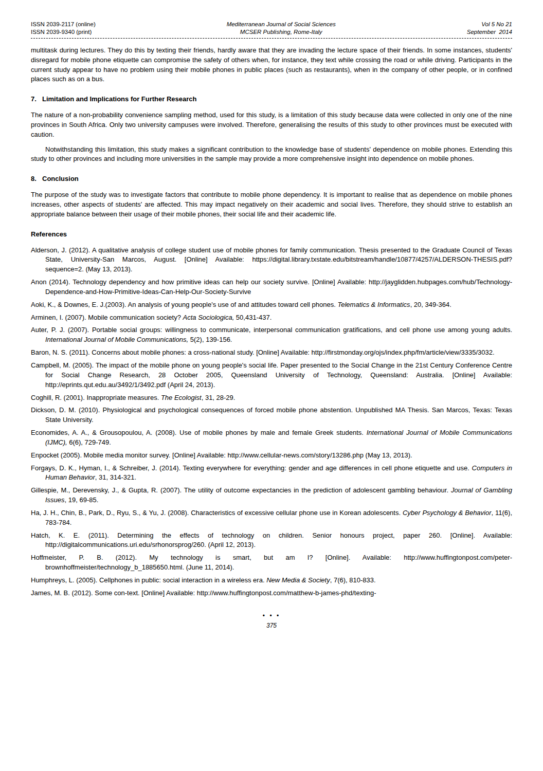ISSN 2039-2117 (online)
ISSN 2039-9340 (print)
Mediterranean Journal of Social Sciences
MCSER Publishing, Rome-Italy
Vol 5 No 21
September 2014
multitask during lectures. They do this by texting their friends, hardly aware that they are invading the lecture space of their friends. In some instances, students' disregard for mobile phone etiquette can compromise the safety of others when, for instance, they text while crossing the road or while driving. Participants in the current study appear to have no problem using their mobile phones in public places (such as restaurants), when in the company of other people, or in confined places such as on a bus.
7. Limitation and Implications for Further Research
The nature of a non-probability convenience sampling method, used for this study, is a limitation of this study because data were collected in only one of the nine provinces in South Africa. Only two university campuses were involved. Therefore, generalising the results of this study to other provinces must be executed with caution.
Notwithstanding this limitation, this study makes a significant contribution to the knowledge base of students' dependence on mobile phones. Extending this study to other provinces and including more universities in the sample may provide a more comprehensive insight into dependence on mobile phones.
8. Conclusion
The purpose of the study was to investigate factors that contribute to mobile phone dependency. It is important to realise that as dependence on mobile phones increases, other aspects of students' are affected. This may impact negatively on their academic and social lives. Therefore, they should strive to establish an appropriate balance between their usage of their mobile phones, their social life and their academic life.
References
Alderson, J. (2012). A qualitative analysis of college student use of mobile phones for family communication. Thesis presented to the Graduate Council of Texas State, University-San Marcos, August. [Online] Available: https://digital.library.txstate.edu/bitstream/handle/10877/4257/ALDERSON-THESIS.pdf?sequence=2. (May 13, 2013).
Anon (2014). Technology dependency and how primitive ideas can help our society survive. [Online] Available: http://jayglidden.hubpages.com/hub/Technology-Dependence-and-How-Primitive-Ideas-Can-Help-Our-Society-Survive
Aoki, K., & Downes, E. J.(2003). An analysis of young people's use of and attitudes toward cell phones. Telematics & Informatics, 20, 349-364.
Arminen, I. (2007). Mobile communication society? Acta Sociologica, 50,431-437.
Auter, P. J. (2007). Portable social groups: willingness to communicate, interpersonal communication gratifications, and cell phone use among young adults. International Journal of Mobile Communications, 5(2), 139-156.
Baron, N. S. (2011). Concerns about mobile phones: a cross-national study. [Online] Available: http://firstmonday.org/ojs/index.php/fm/article/view/3335/3032.
Campbell, M. (2005). The impact of the mobile phone on young people's social life. Paper presented to the Social Change in the 21st Century Conference Centre for Social Change Research, 28 October 2005, Queensland University of Technology, Queensland: Australia. [Online] Available: http://eprints.qut.edu.au/3492/1/3492.pdf (April 24, 2013).
Coghill, R. (2001). Inappropriate measures. The Ecologist, 31, 28-29.
Dickson, D. M. (2010). Physiological and psychological consequences of forced mobile phone abstention. Unpublished MA Thesis. San Marcos, Texas: Texas State University.
Economides, A. A., & Grousopoulou, A. (2008). Use of mobile phones by male and female Greek students. International Journal of Mobile Communications (IJMC), 6(6), 729-749.
Enpocket (2005). Mobile media monitor survey. [Online] Available: http://www.cellular-news.com/story/13286.php (May 13, 2013).
Forgays, D. K., Hyman, I., & Schreiber, J. (2014). Texting everywhere for everything: gender and age differences in cell phone etiquette and use. Computers in Human Behavior, 31, 314-321.
Gillespie, M., Derevensky, J., & Gupta, R. (2007). The utility of outcome expectancies in the prediction of adolescent gambling behaviour. Journal of Gambling Issues, 19, 69-85.
Ha, J. H., Chin, B., Park, D., Ryu, S., & Yu, J. (2008). Characteristics of excessive cellular phone use in Korean adolescents. Cyber Psychology & Behavior, 11(6), 783-784.
Hatch, K. E. (2011). Determining the effects of technology on children. Senior honours project, paper 260. [Online]. Available: http://digitalcommunications.uri.edu/srhonorsprog/260. (April 12, 2013).
Hoffmeister, P. B. (2012). My technology is smart, but am I? [Online]. Available: http://www.huffingtonpost.com/peter-brownhoffmeister/technology_b_1885650.html. (June 11, 2014).
Humphreys, L. (2005). Cellphones in public: social interaction in a wireless era. New Media & Society, 7(6), 810-833.
James, M. B. (2012). Some con-text. [Online] Available: http://www.huffingtonpost.com/matthew-b-james-phd/texting-
• • •
375